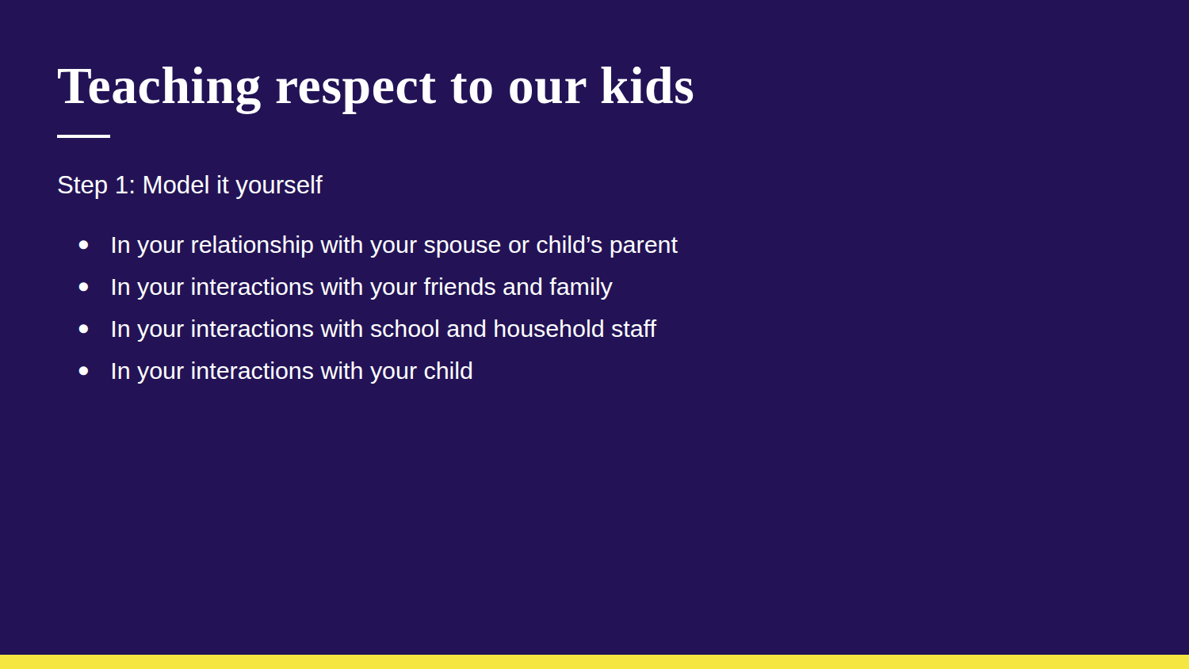Teaching respect to our kids
Step 1: Model it yourself
In your relationship with your spouse or child’s parent
In your interactions with your friends and family
In your interactions with school and household staff
In your interactions with your child